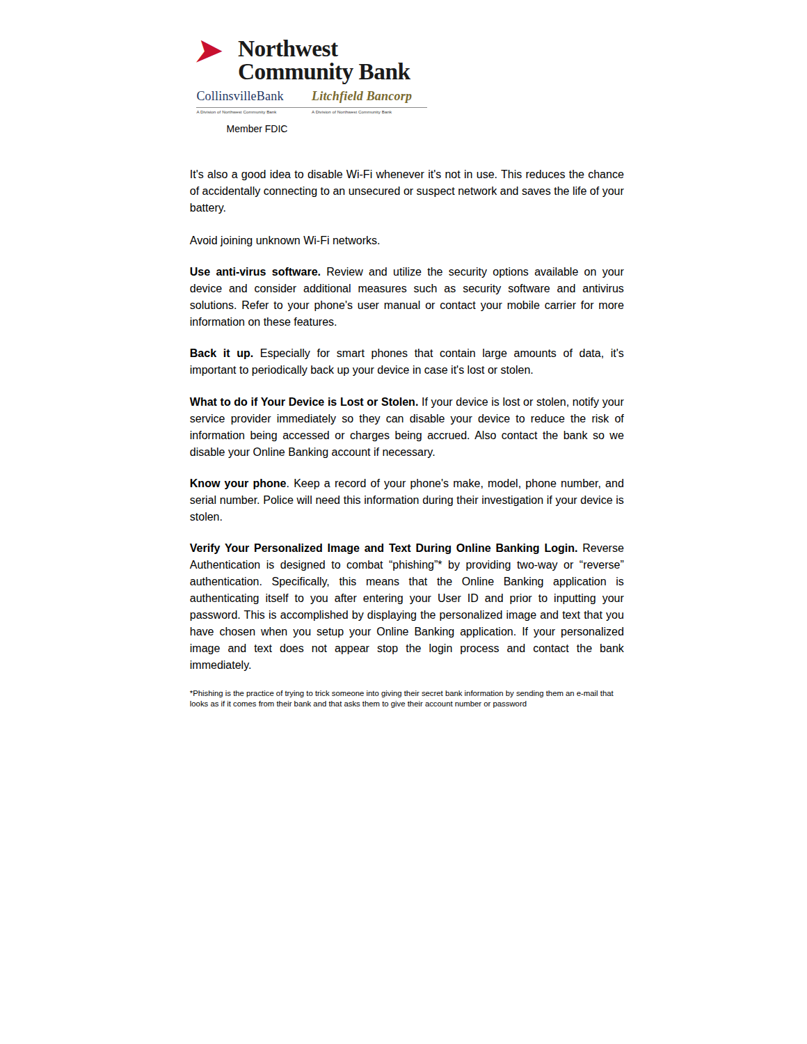➤ Northwest Community Bank
CollinsvilleBank
A Division of Northwest Community Bank
Litchfield Bancorp
A Division of Northwest Community Bank
Member FDIC
It's also a good idea to disable Wi-Fi whenever it's not in use. This reduces the chance of accidentally connecting to an unsecured or suspect network and saves the life of your battery.
Avoid joining unknown Wi-Fi networks.
Use anti-virus software. Review and utilize the security options available on your device and consider additional measures such as security software and antivirus solutions. Refer to your phone's user manual or contact your mobile carrier for more information on these features.
Back it up. Especially for smart phones that contain large amounts of data, it's important to periodically back up your device in case it's lost or stolen.
What to do if Your Device is Lost or Stolen. If your device is lost or stolen, notify your service provider immediately so they can disable your device to reduce the risk of information being accessed or charges being accrued. Also contact the bank so we disable your Online Banking account if necessary.
Know your phone. Keep a record of your phone's make, model, phone number, and serial number. Police will need this information during their investigation if your device is stolen.
Verify Your Personalized Image and Text During Online Banking Login. Reverse Authentication is designed to combat “phishing”* by providing two-way or “reverse” authentication. Specifically, this means that the Online Banking application is authenticating itself to you after entering your User ID and prior to inputting your password. This is accomplished by displaying the personalized image and text that you have chosen when you setup your Online Banking application. If your personalized image and text does not appear stop the login process and contact the bank immediately.
*Phishing is the practice of trying to trick someone into giving their secret bank information by sending them an e-mail that looks as if it comes from their bank and that asks them to give their account number or password